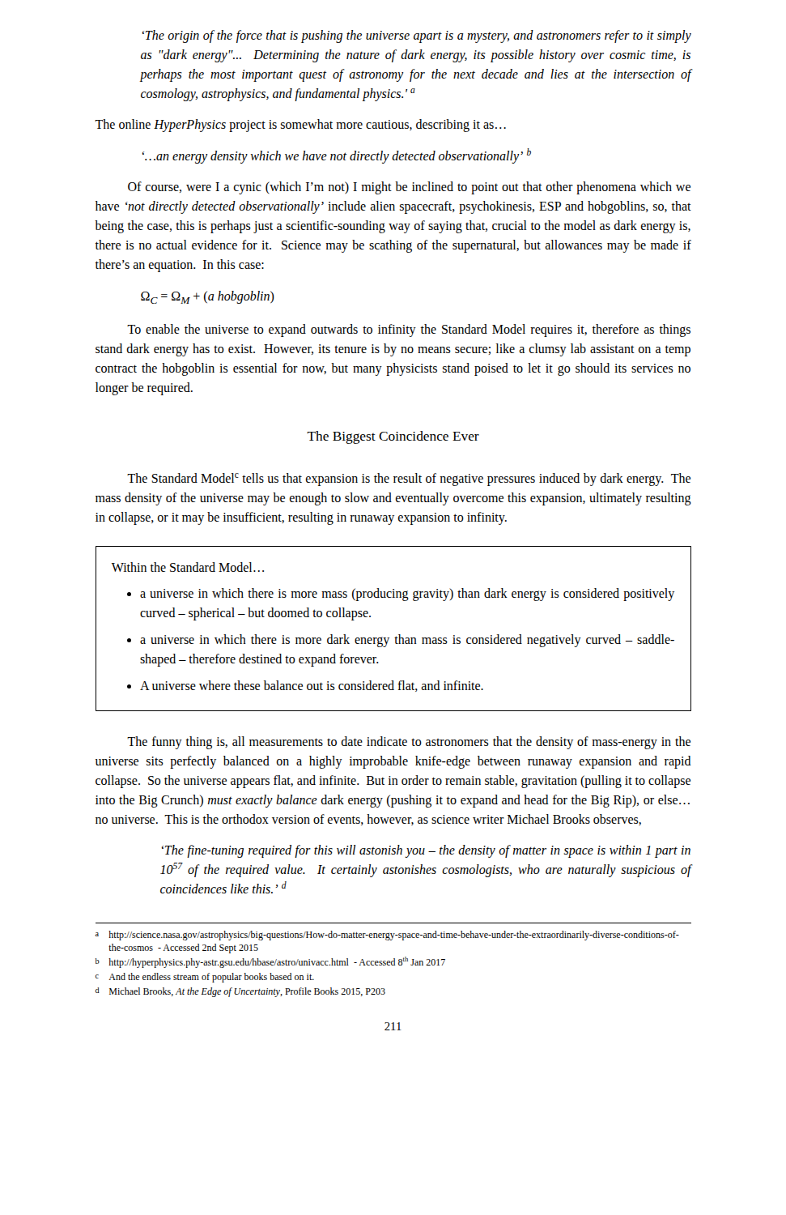‘The origin of the force that is pushing the universe apart is a mystery, and astronomers refer to it simply as "dark energy"... Determining the nature of dark energy, its possible history over cosmic time, is perhaps the most important quest of astronomy for the next decade and lies at the intersection of cosmology, astrophysics, and fundamental physics.' a
The online HyperPhysics project is somewhat more cautious, describing it as…
‘…an energy density which we have not directly detected observationally’ b
Of course, were I a cynic (which I’m not) I might be inclined to point out that other phenomena which we have ‘not directly detected observationally’ include alien spacecraft, psychokinesis, ESP and hobgoblins, so, that being the case, this is perhaps just a scientific-sounding way of saying that, crucial to the model as dark energy is, there is no actual evidence for it. Science may be scathing of the supernatural, but allowances may be made if there’s an equation. In this case:
ΩC = ΩM + (a hobgoblin)
To enable the universe to expand outwards to infinity the Standard Model requires it, therefore as things stand dark energy has to exist. However, its tenure is by no means secure; like a clumsy lab assistant on a temp contract the hobgoblin is essential for now, but many physicists stand poised to let it go should its services no longer be required.
The Biggest Coincidence Ever
The Standard Modelc tells us that expansion is the result of negative pressures induced by dark energy. The mass density of the universe may be enough to slow and eventually overcome this expansion, ultimately resulting in collapse, or it may be insufficient, resulting in runaway expansion to infinity.
Within the Standard Model…
a universe in which there is more mass (producing gravity) than dark energy is considered positively curved – spherical – but doomed to collapse.
a universe in which there is more dark energy than mass is considered negatively curved – saddle-shaped – therefore destined to expand forever.
A universe where these balance out is considered flat, and infinite.
The funny thing is, all measurements to date indicate to astronomers that the density of mass-energy in the universe sits perfectly balanced on a highly improbable knife-edge between runaway expansion and rapid collapse. So the universe appears flat, and infinite. But in order to remain stable, gravitation (pulling it to collapse into the Big Crunch) must exactly balance dark energy (pushing it to expand and head for the Big Rip), or else… no universe. This is the orthodox version of events, however, as science writer Michael Brooks observes,
‘The fine-tuning required for this will astonish you – the density of matter in space is within 1 part in 1057 of the required value. It certainly astonishes cosmologists, who are naturally suspicious of coincidences like this.’ d
ahttp://science.nasa.gov/astrophysics/big-questions/How-do-matter-energy-space-and-time-behave-under-the-extraordinarily-diverse-conditions-of-the-cosmos - Accessed 2nd Sept 2015
bhttp://hyperphysics.phy-astr.gsu.edu/hbase/astro/univacc.html - Accessed 8th Jan 2017
c And the endless stream of popular books based on it.
d Michael Brooks, At the Edge of Uncertainty, Profile Books 2015, P203
211